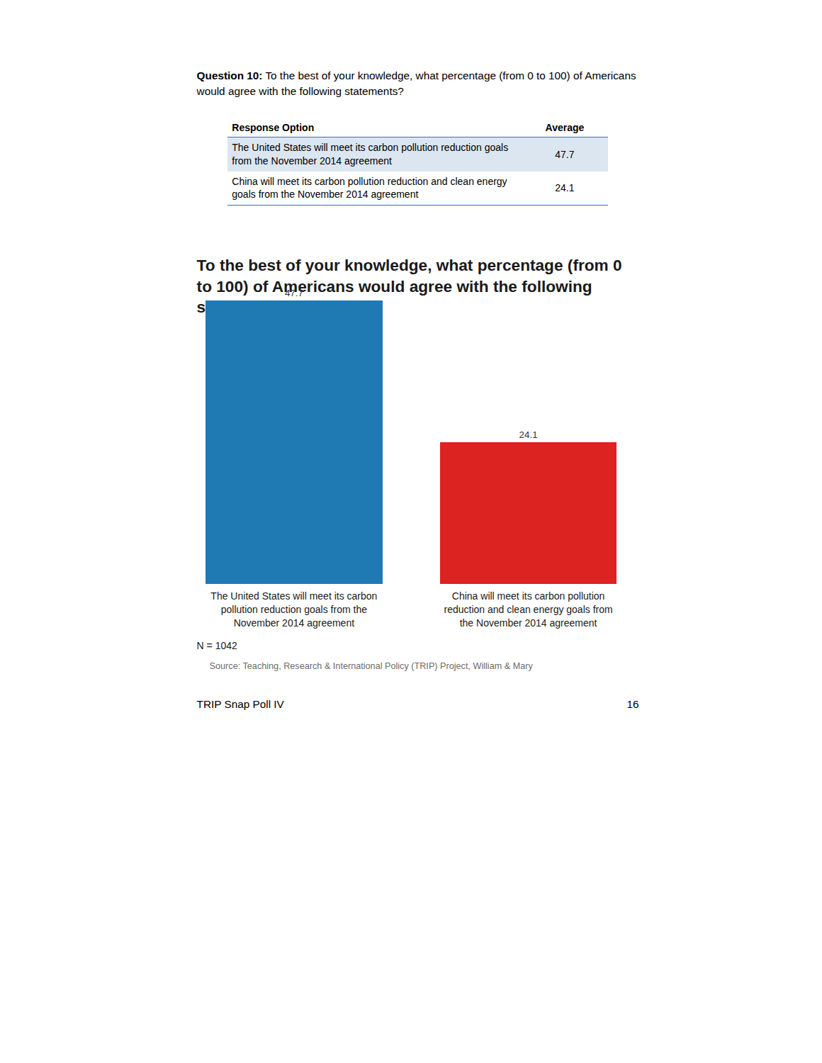Question 10: To the best of your knowledge, what percentage (from 0 to 100) of Americans would agree with the following statements?
| Response Option | Average |
| --- | --- |
| The United States will meet its carbon pollution reduction goals from the November 2014 agreement | 47.7 |
| China will meet its carbon pollution reduction and clean energy goals from the November 2014 agreement | 24.1 |
To the best of your knowledge, what percentage (from 0 to 100) of Americans would agree with the following statements?
47.7
The United States will meet its carbon pollution reduction goals from the November 2014 agreement
24.1
China will meet its carbon pollution reduction and clean energy goals from the November 2014 agreement
N = 1042
Source: Teaching, Research & International Policy (TRIP) Project, William & Mary
TRIP Snap Poll IV 16